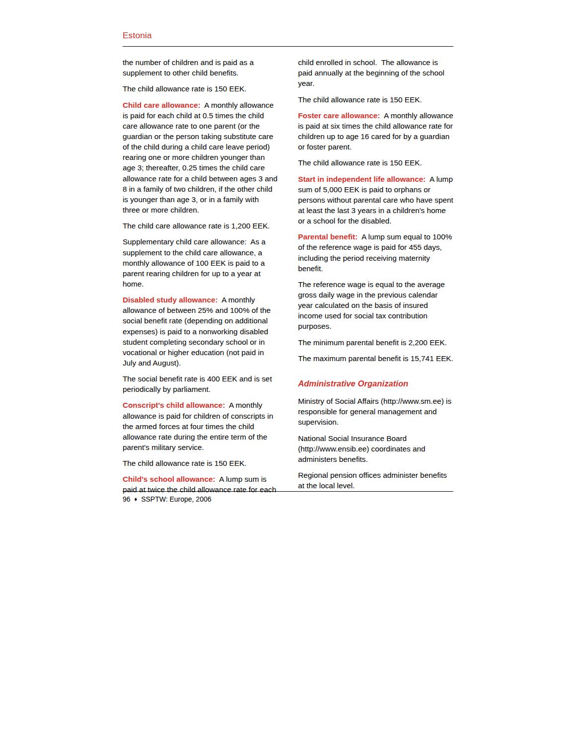Estonia
the number of children and is paid as a supplement to other child benefits.
The child allowance rate is 150 EEK.
Child care allowance: A monthly allowance is paid for each child at 0.5 times the child care allowance rate to one parent (or the guardian or the person taking substitute care of the child during a child care leave period) rearing one or more children younger than age 3; thereafter, 0.25 times the child care allowance rate for a child between ages 3 and 8 in a family of two children, if the other child is younger than age 3, or in a family with three or more children.
The child care allowance rate is 1,200 EEK.
Supplementary child care allowance: As a supplement to the child care allowance, a monthly allowance of 100 EEK is paid to a parent rearing children for up to a year at home.
Disabled study allowance: A monthly allowance of between 25% and 100% of the social benefit rate (depending on additional expenses) is paid to a nonworking disabled student completing secondary school or in vocational or higher education (not paid in July and August).
The social benefit rate is 400 EEK and is set periodically by parliament.
Conscript's child allowance: A monthly allowance is paid for children of conscripts in the armed forces at four times the child allowance rate during the entire term of the parent's military service.
The child allowance rate is 150 EEK.
Child's school allowance: A lump sum is paid at twice the child allowance rate for each child enrolled in school. The allowance is paid annually at the beginning of the school year.
The child allowance rate is 150 EEK.
Foster care allowance: A monthly allowance is paid at six times the child allowance rate for children up to age 16 cared for by a guardian or foster parent.
The child allowance rate is 150 EEK.
Start in independent life allowance: A lump sum of 5,000 EEK is paid to orphans or persons without parental care who have spent at least the last 3 years in a children's home or a school for the disabled.
Parental benefit: A lump sum equal to 100% of the reference wage is paid for 455 days, including the period receiving maternity benefit.
The reference wage is equal to the average gross daily wage in the previous calendar year calculated on the basis of insured income used for social tax contribution purposes.
The minimum parental benefit is 2,200 EEK.
The maximum parental benefit is 15,741 EEK.
Administrative Organization
Ministry of Social Affairs (http://www.sm.ee) is responsible for general management and supervision.
National Social Insurance Board (http://www.ensib.ee) coordinates and administers benefits.
Regional pension offices administer benefits at the local level.
96 ♦ SSPTW: Europe, 2006